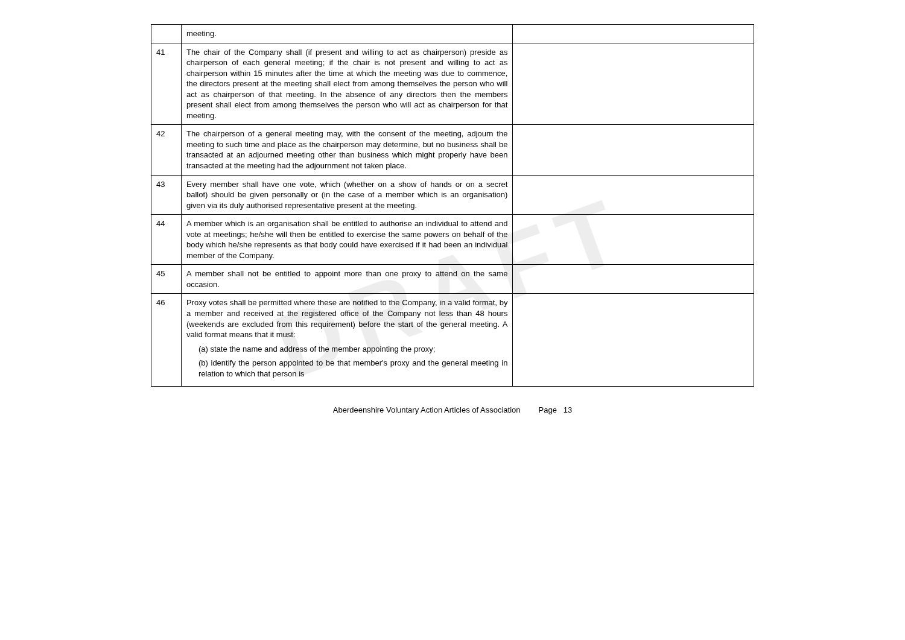DRAFT
| | meeting. | |
| 41 | The chair of the Company shall (if present and willing to act as chairperson) preside as chairperson of each general meeting; if the chair is not present and willing to act as chairperson within 15 minutes after the time at which the meeting was due to commence, the directors present at the meeting shall elect from among themselves the person who will act as chairperson of that meeting. In the absence of any directors then the members present shall elect from among themselves the person who will act as chairperson for that meeting. | |
| 42 | The chairperson of a general meeting may, with the consent of the meeting, adjourn the meeting to such time and place as the chairperson may determine, but no business shall be transacted at an adjourned meeting other than business which might properly have been transacted at the meeting had the adjournment not taken place. | |
| 43 | Every member shall have one vote, which (whether on a show of hands or on a secret ballot) should be given personally or (in the case of a member which is an organisation) given via its duly authorised representative present at the meeting. | |
| 44 | A member which is an organisation shall be entitled to authorise an individual to attend and vote at meetings; he/she will then be entitled to exercise the same powers on behalf of the body which he/she represents as that body could have exercised if it had been an individual member of the Company. | |
| 45 | A member shall not be entitled to appoint more than one proxy to attend on the same occasion. | |
| 46 | Proxy votes shall be permitted where these are notified to the Company, in a valid format, by a member and received at the registered office of the Company not less than 48 hours (weekends are excluded from this requirement) before the start of the general meeting. A valid format means that it must: (a) state the name and address of the member appointing the proxy; (b) identify the person appointed to be that member's proxy and the general meeting in relation to which that person is | |
Aberdeenshire Voluntary Action Articles of AssociationPage 13